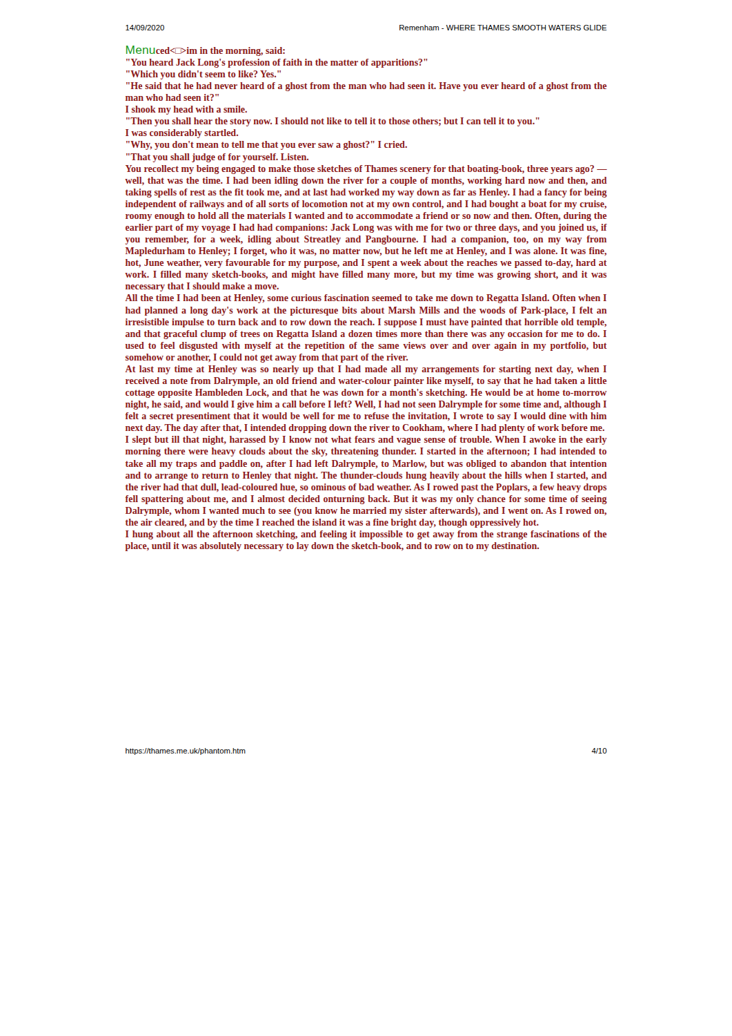14/09/2020 Remenham - WHERE THAMES SMOOTH WATERS GLIDE
Menu ced<□>im in the morning, said:
"You heard Jack Long's profession of faith in the matter of apparitions?"
"Which you didn't seem to like? Yes."
"He said that he had never heard of a ghost from the man who had seen it. Have you ever heard of a ghost from the man who had seen it?"
I shook my head with a smile.
"Then you shall hear the story now. I should not like to tell it to those others; but I can tell it to you."
I was considerably startled.
"Why, you don't mean to tell me that you ever saw a ghost?" I cried.
"That you shall judge of for yourself. Listen.
You recollect my being engaged to make those sketches of Thames scenery for that boating-book, three years ago? — well, that was the time. I had been idling down the river for a couple of months, working hard now and then, and taking spells of rest as the fit took me, and at last had worked my way down as far as Henley. I had a fancy for being independent of railways and of all sorts of locomotion not at my own control, and I had bought a boat for my cruise, roomy enough to hold all the materials I wanted and to accommodate a friend or so now and then. Often, during the earlier part of my voyage I had had companions: Jack Long was with me for two or three days, and you joined us, if you remember, for a week, idling about Streatley and Pangbourne. I had a companion, too, on my way from Mapledurham to Henley; I forget, who it was, no matter now, but he left me at Henley, and I was alone. It was fine, hot, June weather, very favourable for my purpose, and I spent a week about the reaches we passed to-day, hard at work. I filled many sketch-books, and might have filled many more, but my time was growing short, and it was necessary that I should make a move.
All the time I had been at Henley, some curious fascination seemed to take me down to Regatta Island. Often when I had planned a long day's work at the picturesque bits about Marsh Mills and the woods of Park-place, I felt an irresistible impulse to turn back and to row down the reach. I suppose I must have painted that horrible old temple, and that graceful clump of trees on Regatta Island a dozen times more than there was any occasion for me to do. I used to feel disgusted with myself at the repetition of the same views over and over again in my portfolio, but somehow or another, I could not get away from that part of the river.
At last my time at Henley was so nearly up that I had made all my arrangements for starting next day, when I received a note from Dalrymple, an old friend and water-colour painter like myself, to say that he had taken a little cottage opposite Hambleden Lock, and that he was down for a month's sketching. He would be at home to-morrow night, he said, and would I give him a call before I left? Well, I had not seen Dalrymple for some time and, although I felt a secret presentiment that it would be well for me to refuse the invitation, I wrote to say I would dine with him next day. The day after that, I intended dropping down the river to Cookham, where I had plenty of work before me.
I slept but ill that night, harassed by I know not what fears and vague sense of trouble. When I awoke in the early morning there were heavy clouds about the sky, threatening thunder. I started in the afternoon; I had intended to take all my traps and paddle on, after I had left Dalrymple, to Marlow, but was obliged to abandon that intention and to arrange to return to Henley that night. The thunder-clouds hung heavily about the hills when I started, and the river had that dull, lead-coloured hue, so ominous of bad weather. As I rowed past the Poplars, a few heavy drops fell spattering about me, and I almost decided onturning back. But it was my only chance for some time of seeing Dalrymple, whom I wanted much to see (you know he married my sister afterwards), and I went on. As I rowed on, the air cleared, and by the time I reached the island it was a fine bright day, though oppressively hot.
I hung about all the afternoon sketching, and feeling it impossible to get away from the strange fascinations of the place, until it was absolutely necessary to lay down the sketch-book, and to row on to my destination.
https://thames.me.uk/phantom.htm 4/10